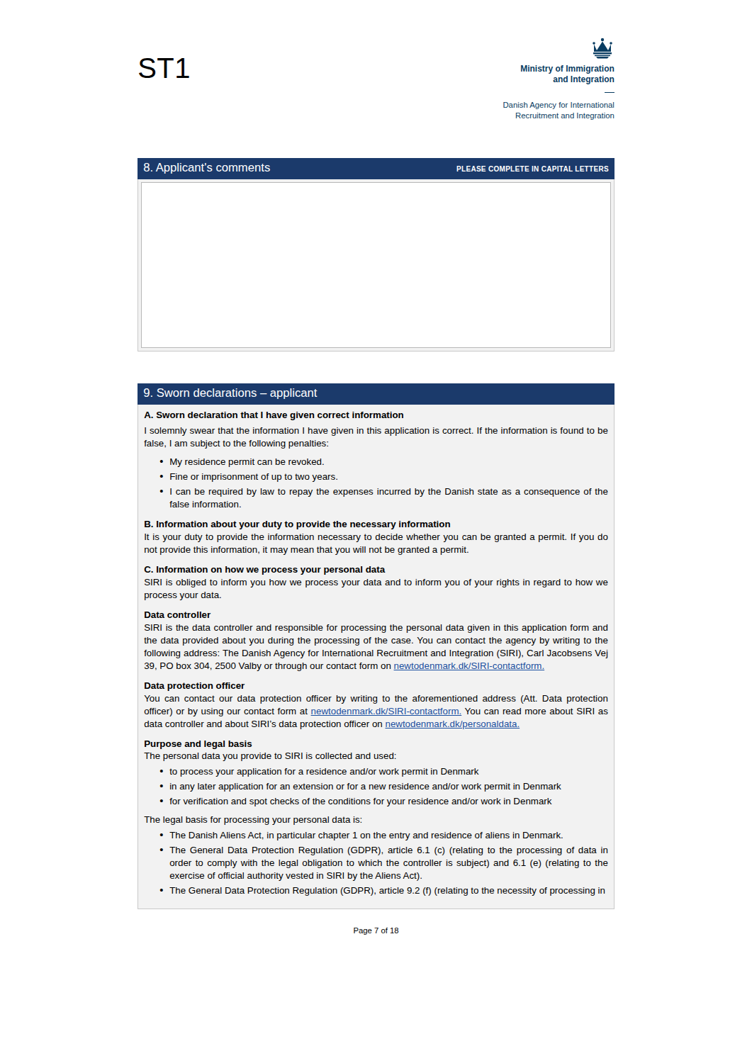ST1
Ministry of Immigration
and Integration
Danish Agency for International
Recruitment and Integration
8. Applicant's comments Please complete in capital letters
9. Sworn declarations – applicant
A. Sworn declaration that I have given correct information
I solemnly swear that the information I have given in this application is correct. If the information is found to be false, I am subject to the following penalties:
My residence permit can be revoked.
Fine or imprisonment of up to two years.
I can be required by law to repay the expenses incurred by the Danish state as a consequence of the false information.
B. Information about your duty to provide the necessary information
It is your duty to provide the information necessary to decide whether you can be granted a permit. If you do not provide this information, it may mean that you will not be granted a permit.
C. Information on how we process your personal data
SIRI is obliged to inform you how we process your data and to inform you of your rights in regard to how we process your data.
Data controller
SIRI is the data controller and responsible for processing the personal data given in this application form and the data provided about you during the processing of the case. You can contact the agency by writing to the following address: The Danish Agency for International Recruitment and Integration (SIRI), Carl Jacobsens Vej 39, PO box 304, 2500 Valby or through our contact form on newtodenmark.dk/SIRI-contactform.
Data protection officer
You can contact our data protection officer by writing to the aforementioned address (Att. Data protection officer) or by using our contact form at newtodenmark.dk/SIRI-contactform. You can read more about SIRI as data controller and about SIRI’s data protection officer on newtodenmark.dk/personaldata.
Purpose and legal basis
The personal data you provide to SIRI is collected and used:
to process your application for a residence and/or work permit in Denmark
in any later application for an extension or for a new residence and/or work permit in Denmark
for verification and spot checks of the conditions for your residence and/or work in Denmark
The legal basis for processing your personal data is:
The Danish Aliens Act, in particular chapter 1 on the entry and residence of aliens in Denmark.
The General Data Protection Regulation (GDPR), article 6.1 (c) (relating to the processing of data in order to comply with the legal obligation to which the controller is subject) and 6.1 (e) (relating to the exercise of official authority vested in SIRI by the Aliens Act).
The General Data Protection Regulation (GDPR), article 9.2 (f) (relating to the necessity of processing in
Page 7 of 18